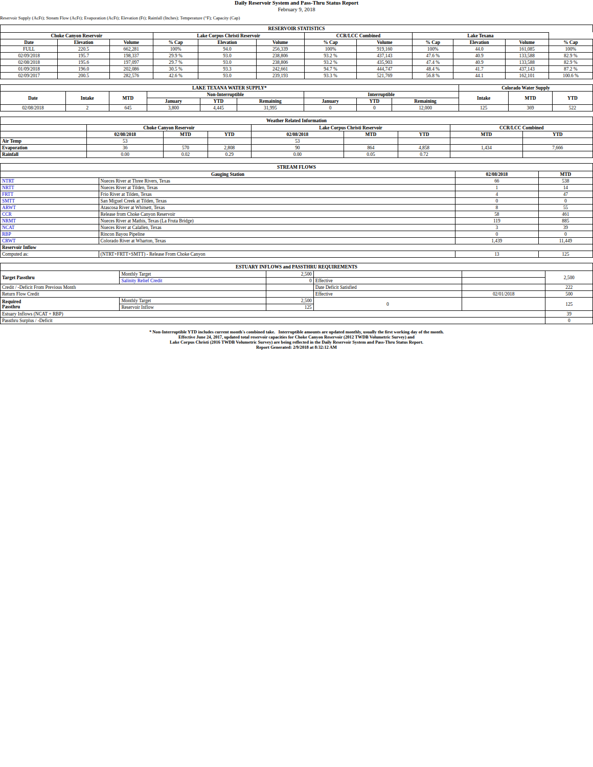Daily Reservoir System and Pass-Thru Status Report
February 9, 2018
Reservoir Supply (AcFt); Stream Flow (AcFt); Evaporation (AcFt); Elevation (Ft); Rainfall (Inches); Temperature (°F); Capacity (Cap)
RESERVOIR STATISTICS
| Choke Canyon Reservoir | Lake Corpus Christi Reservoir | CCR/LCC Combined | Lake Texana |
| --- | --- | --- | --- |
| Date | Elevation | Volume | % Cap | Elevation | Volume | % Cap | Volume | % Cap | Elevation | Volume | % Cap |
| FULL | 220.5 | 662,281 | 100% | 94.0 | 256,339 | 100% | 919,160 | 100% | 44.0 | 161,085 | 100% |
| 02/09/2018 | 195.7 | 198,337 | 29.9 % | 93.0 | 238,806 | 93.2 % | 437,143 | 47.6 % | 40.9 | 133,588 | 82.9 % |
| 02/08/2018 | 195.6 | 197,097 | 29.7 % | 93.0 | 238,806 | 93.2 % | 435,903 | 47.4 % | 40.9 | 133,588 | 82.9 % |
| 01/09/2018 | 196.0 | 202,086 | 30.5 % | 93.3 | 242,661 | 94.7 % | 444,747 | 48.4 % | 41.7 | 437,143 | 87.2 % |
| 02/09/2017 | 200.5 | 282,576 | 42.6 % | 93.0 | 239,193 | 93.3 % | 521,769 | 56.8 % | 44.1 | 162,101 | 100.6 % |
| LAKE TEXANA WATER SUPPLY* | Colorado Water Supply |
| --- | --- |
| Date | Intake | MTD | Non-Interruptible | Interruptible | Intake | MTD | YTD |
| January | YTD | Remaining | January | YTD | Remaining |
| 02/08/2018 | 2 | 645 | 3,800 | 4,445 | 31,995 | 0 | 0 | 12,000 | 125 | 369 | 522 |
Weather Related Information
| | Choke Canyon Reservoir | Lake Corpus Christi Reservoir | CCR/LCC Combined |
| --- | --- | --- | --- |
| | 02/08/2018 | MTD | YTD | 02/08/2018 | MTD | YTD | MTD | YTD |
| Air Temp | 53 | | | 53 | | | | |
| Evaporation | 36 | 570 | 2,808 | 90 | 864 | 4,858 | 1,434 | 7,666 |
| Rainfall | 0.00 | 0.02 | 0.29 | 0.00 | 0.05 | 0.72 | | |
STREAM FLOWS
| Gauging Station | 02/08/2018 | MTD |
| --- | --- | --- |
| NTRT | Nueces River at Three Rivers, Texas | 66 | 538 |
| NRTT | Nueces River at Tilden, Texas | 1 | 14 |
| FRTT | Frio River at Tilden, Texas | 4 | 47 |
| SMTT | San Miguel Creek at Tilden, Texas | 0 | 0 |
| ARWT | Atascosa River at Whitsett, Texas | 8 | 55 |
| CCR | Release from Choke Canyon Reservoir | 58 | 461 |
| NRMT | Nueces River at Mathis, Texas (La Fruta Bridge) | 119 | 885 |
| NCAT | Nueces River at Calallen, Texas | 3 | 39 |
| RBP | Rincon Bayou Pipeline | 0 | 0 |
| CRWT | Colorado River at Wharton, Texas | 1,439 | 11,449 |
| Reservoir Inflow |
| Computed as: | (NTRT+FRTT+SMTT) - Release From Choke Canyon | 13 | 125 |
ESTUARY INFLOWS and PASSTHRU REQUIREMENTS
| Target Passthru | Monthly Target | 2,500 | | | 2,500 |
| Salinity Relief Credit | 0 | Effective | |
| Credit / -Deficit From Previous Month | | Date Deficit Satisfied | | 222 |
| Return Flow Credit | | Effective | 02/01/2018 | 500 |
| Required Passthru | Monthly Target | 2,500 | 0 | | 125 |
| Reservoir Inflow | 125 |
| Estuary Inflows (NCAT + RBP) | 39 |
| Passthru Surplus / -Deficit | 0 |
* Non-Interruptible YTD includes current month's combined take. Interruptible amounts are updated monthly, usually the first working day of the month.
Effective June 24, 2017, updated total reservoir capacities for Choke Canyon Reservoir (2012 TWDB Volumetric Survey) and
Lake Corpus Christi (2016 TWDB Volumetric Survey) are being reflected in the Daily Reservoir System and Pass-Thru Status Report.
Report Generated: 2/9/2018 at 8:32:12 AM